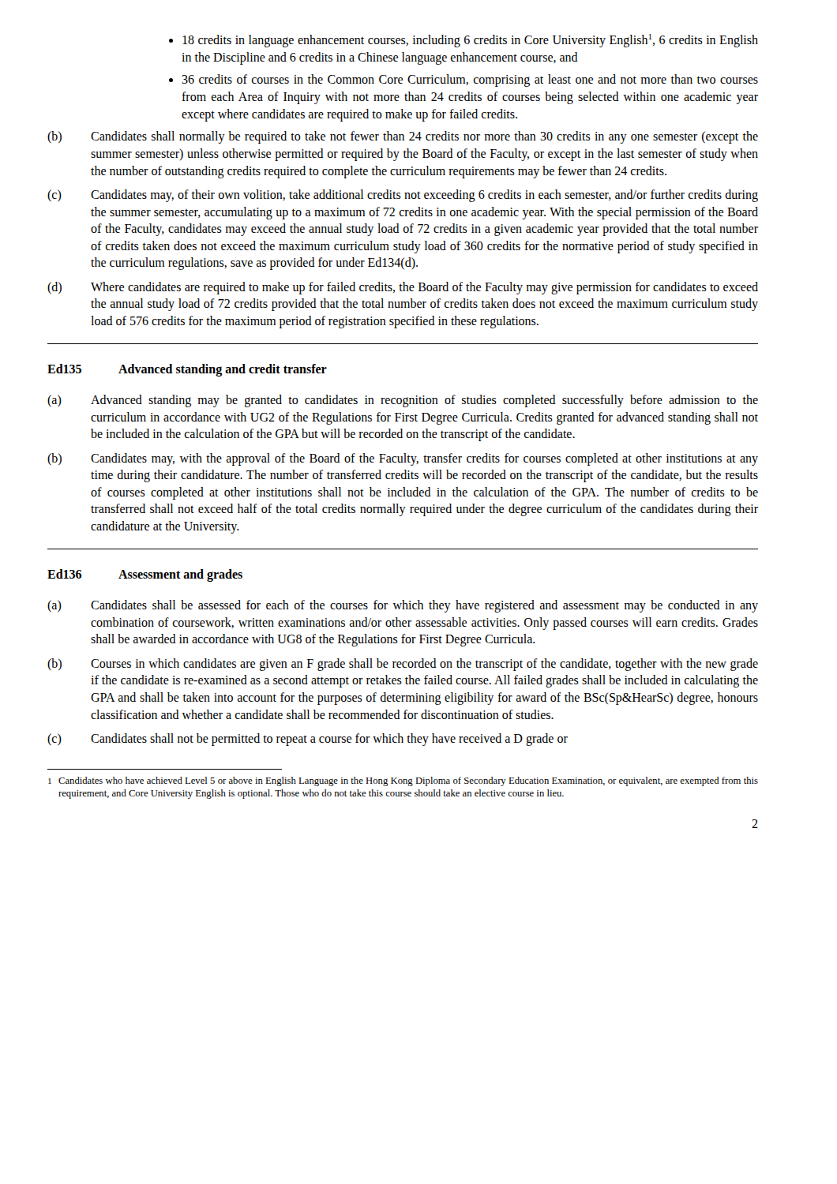18 credits in language enhancement courses, including 6 credits in Core University English1, 6 credits in English in the Discipline and 6 credits in a Chinese language enhancement course, and
36 credits of courses in the Common Core Curriculum, comprising at least one and not more than two courses from each Area of Inquiry with not more than 24 credits of courses being selected within one academic year except where candidates are required to make up for failed credits.
(b)
Candidates shall normally be required to take not fewer than 24 credits nor more than 30 credits in any one semester (except the summer semester) unless otherwise permitted or required by the Board of the Faculty, or except in the last semester of study when the number of outstanding credits required to complete the curriculum requirements may be fewer than 24 credits.
(c)
Candidates may, of their own volition, take additional credits not exceeding 6 credits in each semester, and/or further credits during the summer semester, accumulating up to a maximum of 72 credits in one academic year. With the special permission of the Board of the Faculty, candidates may exceed the annual study load of 72 credits in a given academic year provided that the total number of credits taken does not exceed the maximum curriculum study load of 360 credits for the normative period of study specified in the curriculum regulations, save as provided for under Ed134(d).
(d)
Where candidates are required to make up for failed credits, the Board of the Faculty may give permission for candidates to exceed the annual study load of 72 credits provided that the total number of credits taken does not exceed the maximum curriculum study load of 576 credits for the maximum period of registration specified in these regulations.
Ed135
Advanced standing and credit transfer
(a)
Advanced standing may be granted to candidates in recognition of studies completed successfully before admission to the curriculum in accordance with UG2 of the Regulations for First Degree Curricula. Credits granted for advanced standing shall not be included in the calculation of the GPA but will be recorded on the transcript of the candidate.
(b)
Candidates may, with the approval of the Board of the Faculty, transfer credits for courses completed at other institutions at any time during their candidature. The number of transferred credits will be recorded on the transcript of the candidate, but the results of courses completed at other institutions shall not be included in the calculation of the GPA. The number of credits to be transferred shall not exceed half of the total credits normally required under the degree curriculum of the candidates during their candidature at the University.
Ed136
Assessment and grades
(a)
Candidates shall be assessed for each of the courses for which they have registered and assessment may be conducted in any combination of coursework, written examinations and/or other assessable activities. Only passed courses will earn credits. Grades shall be awarded in accordance with UG8 of the Regulations for First Degree Curricula.
(b)
Courses in which candidates are given an F grade shall be recorded on the transcript of the candidate, together with the new grade if the candidate is re-examined as a second attempt or retakes the failed course. All failed grades shall be included in calculating the GPA and shall be taken into account for the purposes of determining eligibility for award of the BSc(Sp&HearSc) degree, honours classification and whether a candidate shall be recommended for discontinuation of studies.
(c)
Candidates shall not be permitted to repeat a course for which they have received a D grade or
1
Candidates who have achieved Level 5 or above in English Language in the Hong Kong Diploma of Secondary Education Examination, or equivalent, are exempted from this requirement, and Core University English is optional. Those who do not take this course should take an elective course in lieu.
2